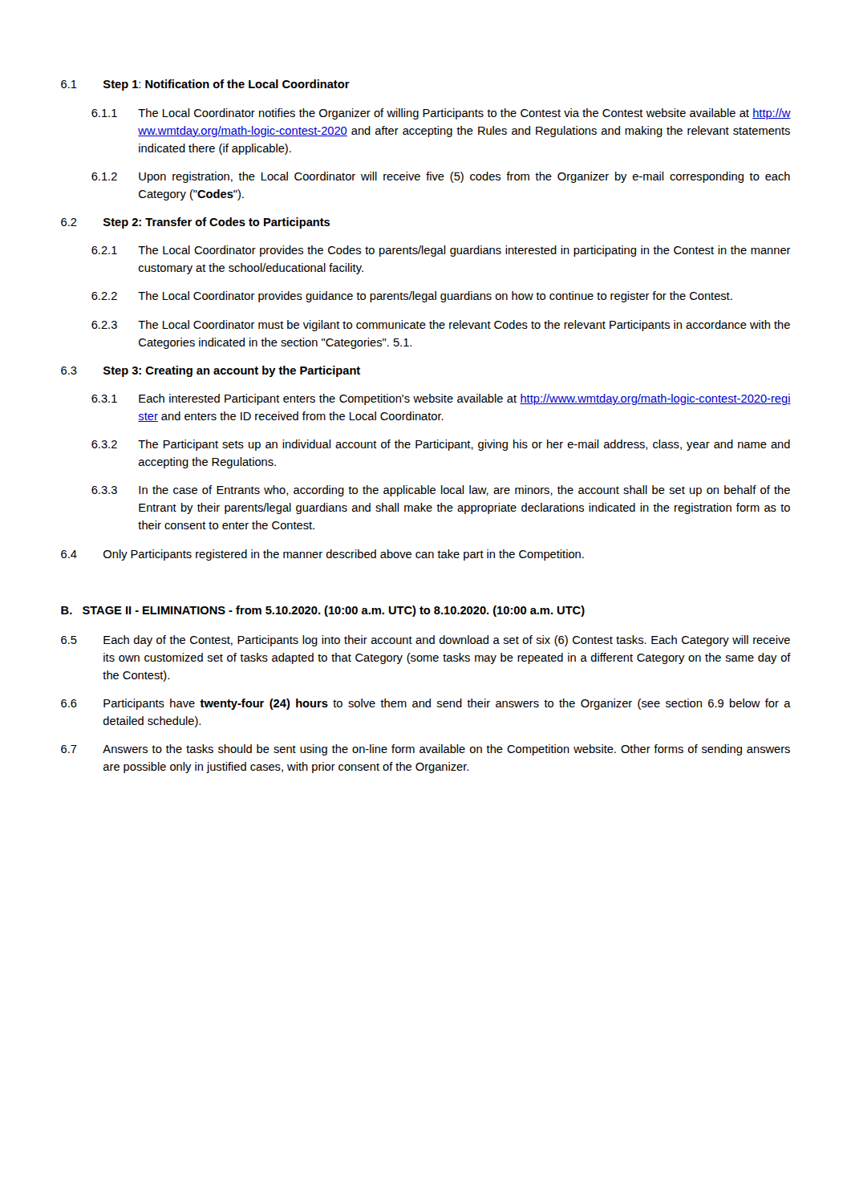6.1
Step 1: Notification of the Local Coordinator
6.1.1
The Local Coordinator notifies the Organizer of willing Participants to the Contest via the Contest website available at http://www.wmtday.org/math-logic-contest-2020 and after accepting the Rules and Regulations and making the relevant statements indicated there (if applicable).
6.1.2
Upon registration, the Local Coordinator will receive five (5) codes from the Organizer by e-mail corresponding to each Category ("Codes").
6.2
Step 2: Transfer of Codes to Participants
6.2.1
The Local Coordinator provides the Codes to parents/legal guardians interested in participating in the Contest in the manner customary at the school/educational facility.
6.2.2
The Local Coordinator provides guidance to parents/legal guardians on how to continue to register for the Contest.
6.2.3
The Local Coordinator must be vigilant to communicate the relevant Codes to the relevant Participants in accordance with the Categories indicated in the section "Categories". 5.1.
6.3
Step 3: Creating an account by the Participant
6.3.1
Each interested Participant enters the Competition's website available at http://www.wmtday.org/math-logic-contest-2020-register and enters the ID received from the Local Coordinator.
6.3.2
The Participant sets up an individual account of the Participant, giving his or her e-mail address, class, year and name and accepting the Regulations.
6.3.3
In the case of Entrants who, according to the applicable local law, are minors, the account shall be set up on behalf of the Entrant by their parents/legal guardians and shall make the appropriate declarations indicated in the registration form as to their consent to enter the Contest.
6.4
Only Participants registered in the manner described above can take part in the Competition.
B. STAGE II - ELIMINATIONS - from 5.10.2020. (10:00 a.m. UTC) to 8.10.2020. (10:00 a.m. UTC)
6.5
Each day of the Contest, Participants log into their account and download a set of six (6) Contest tasks. Each Category will receive its own customized set of tasks adapted to that Category (some tasks may be repeated in a different Category on the same day of the Contest).
6.6
Participants have twenty-four (24) hours to solve them and send their answers to the Organizer (see section 6.9 below for a detailed schedule).
6.7
Answers to the tasks should be sent using the on-line form available on the Competition website. Other forms of sending answers are possible only in justified cases, with prior consent of the Organizer.